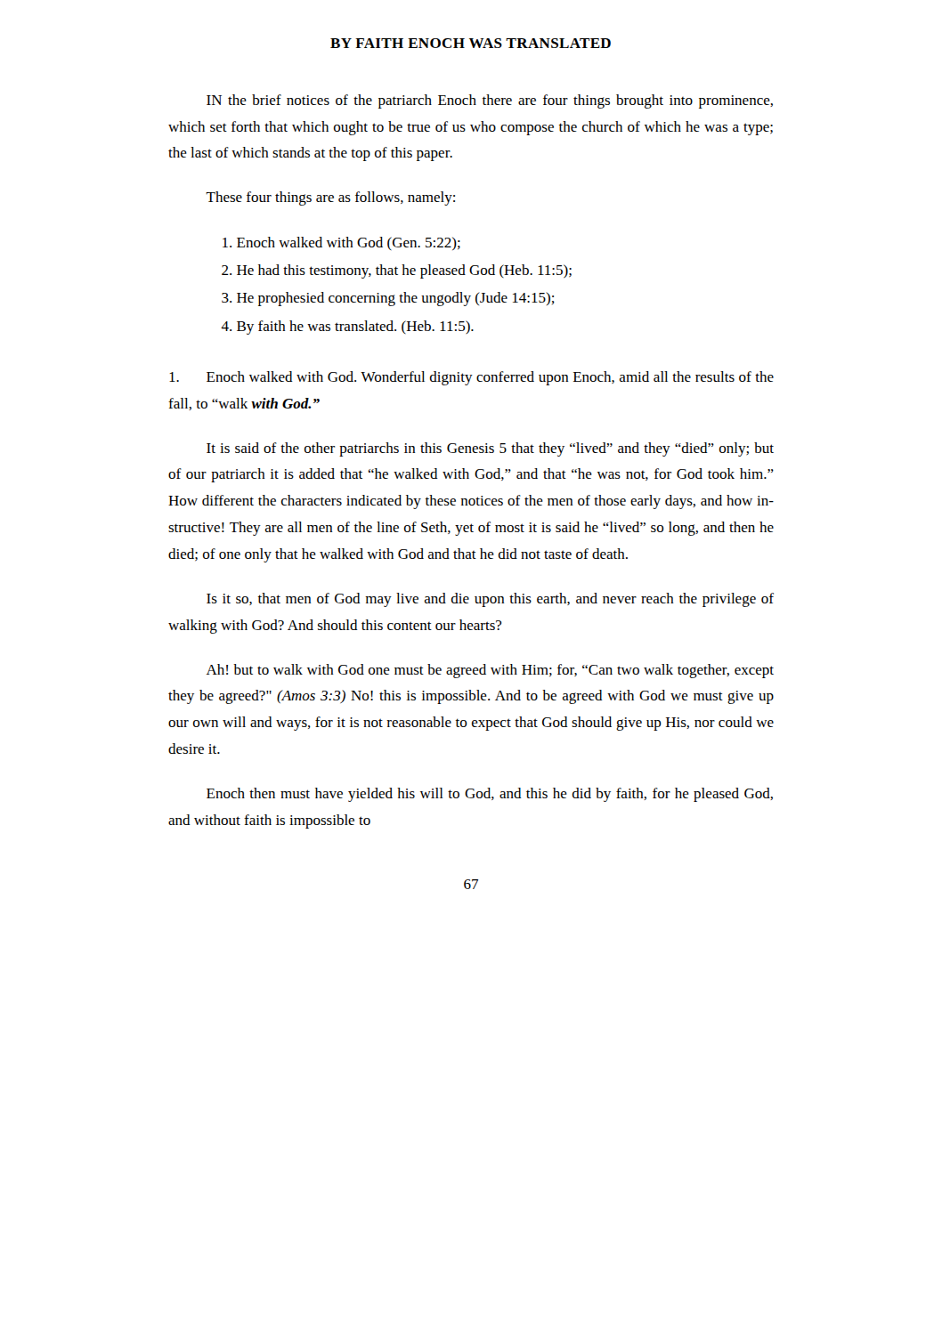By Faith Enoch Was Translated
IN the brief notices of the patriarch Enoch there are four things brought into prominence, which set forth that which ought to be true of us who compose the church of which he was a type; the last of which stands at the top of this paper.
These four things are as follows, namely:
Enoch walked with God (Gen. 5:22);
He had this testimony, that he pleased God (Heb. 11:5);
He prophesied concerning the ungodly (Jude 14:15);
By faith he was translated. (Heb. 11:5).
1. Enoch walked with God. Wonderful dignity conferred upon Enoch, amid all the results of the fall, to “walk with God.”
It is said of the other patriarchs in this Genesis 5 that they “lived” and they “died” only; but of our patriarch it is added that “he walked with God,” and that “he was not, for God took him.” How different the characters indicated by these notices of the men of those early days, and how instructive! They are all men of the line of Seth, yet of most it is said he “lived” so long, and then he died; of one only that he walked with God and that he did not taste of death.
Is it so, that men of God may live and die upon this earth, and never reach the privilege of walking with God? And should this content our hearts?
Ah! but to walk with God one must be agreed with Him; for, “Can two walk together, except they be agreed?" (Amos 3:3) No! this is impossible. And to be agreed with God we must give up our own will and ways, for it is not reasonable to expect that God should give up His, nor could we desire it.
Enoch then must have yielded his will to God, and this he did by faith, for he pleased God, and without faith is impossible to
67